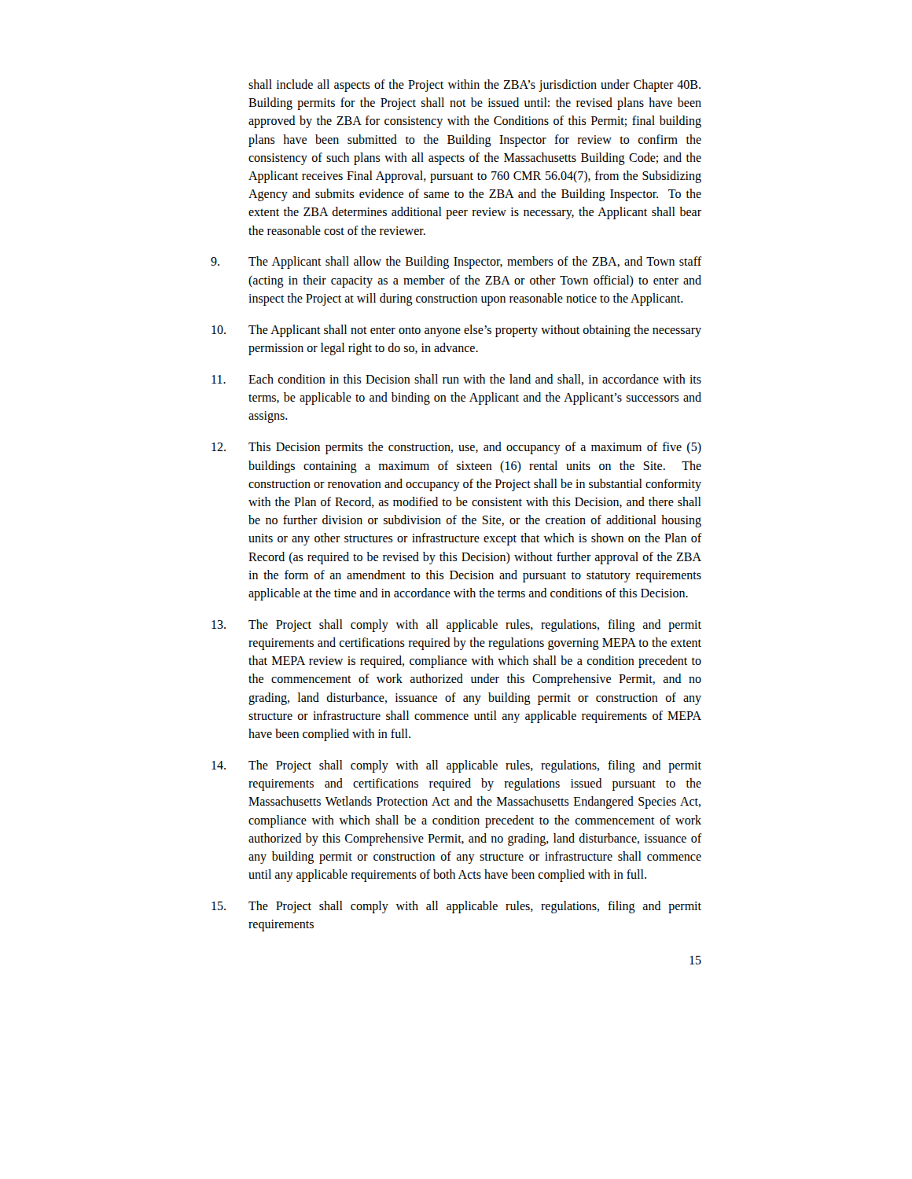shall include all aspects of the Project within the ZBA’s jurisdiction under Chapter 40B. Building permits for the Project shall not be issued until: the revised plans have been approved by the ZBA for consistency with the Conditions of this Permit; final building plans have been submitted to the Building Inspector for review to confirm the consistency of such plans with all aspects of the Massachusetts Building Code; and the Applicant receives Final Approval, pursuant to 760 CMR 56.04(7), from the Subsidizing Agency and submits evidence of same to the ZBA and the Building Inspector. To the extent the ZBA determines additional peer review is necessary, the Applicant shall bear the reasonable cost of the reviewer.
9.
The Applicant shall allow the Building Inspector, members of the ZBA, and Town staff (acting in their capacity as a member of the ZBA or other Town official) to enter and inspect the Project at will during construction upon reasonable notice to the Applicant.
10.
The Applicant shall not enter onto anyone else’s property without obtaining the necessary permission or legal right to do so, in advance.
11.
Each condition in this Decision shall run with the land and shall, in accordance with its terms, be applicable to and binding on the Applicant and the Applicant’s successors and assigns.
12.
This Decision permits the construction, use, and occupancy of a maximum of five (5) buildings containing a maximum of sixteen (16) rental units on the Site. The construction or renovation and occupancy of the Project shall be in substantial conformity with the Plan of Record, as modified to be consistent with this Decision, and there shall be no further division or subdivision of the Site, or the creation of additional housing units or any other structures or infrastructure except that which is shown on the Plan of Record (as required to be revised by this Decision) without further approval of the ZBA in the form of an amendment to this Decision and pursuant to statutory requirements applicable at the time and in accordance with the terms and conditions of this Decision.
13.
The Project shall comply with all applicable rules, regulations, filing and permit requirements and certifications required by the regulations governing MEPA to the extent that MEPA review is required, compliance with which shall be a condition precedent to the commencement of work authorized under this Comprehensive Permit, and no grading, land disturbance, issuance of any building permit or construction of any structure or infrastructure shall commence until any applicable requirements of MEPA have been complied with in full.
14.
The Project shall comply with all applicable rules, regulations, filing and permit requirements and certifications required by regulations issued pursuant to the Massachusetts Wetlands Protection Act and the Massachusetts Endangered Species Act, compliance with which shall be a condition precedent to the commencement of work authorized by this Comprehensive Permit, and no grading, land disturbance, issuance of any building permit or construction of any structure or infrastructure shall commence until any applicable requirements of both Acts have been complied with in full.
15.
The Project shall comply with all applicable rules, regulations, filing and permit requirements
15